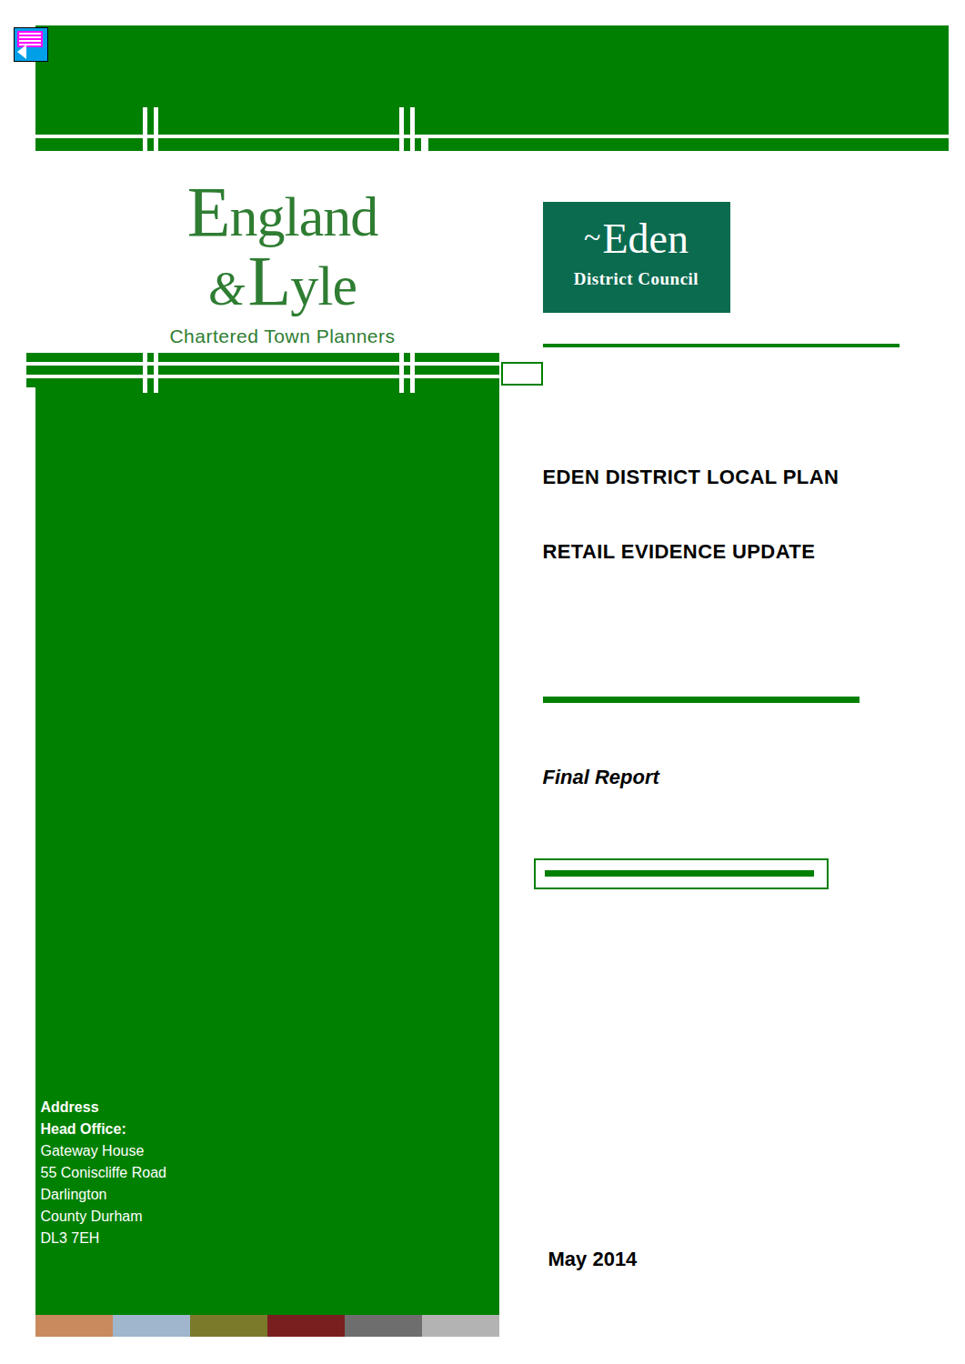England
&Lyle
Chartered Town Planners
~Eden
District Council
Address
Head Office:
Gateway House
55 Coniscliffe Road
Darlington
County Durham
DL3 7EH
EDEN DISTRICT LOCAL PLAN
RETAIL EVIDENCE UPDATE
Final Report
May 2014